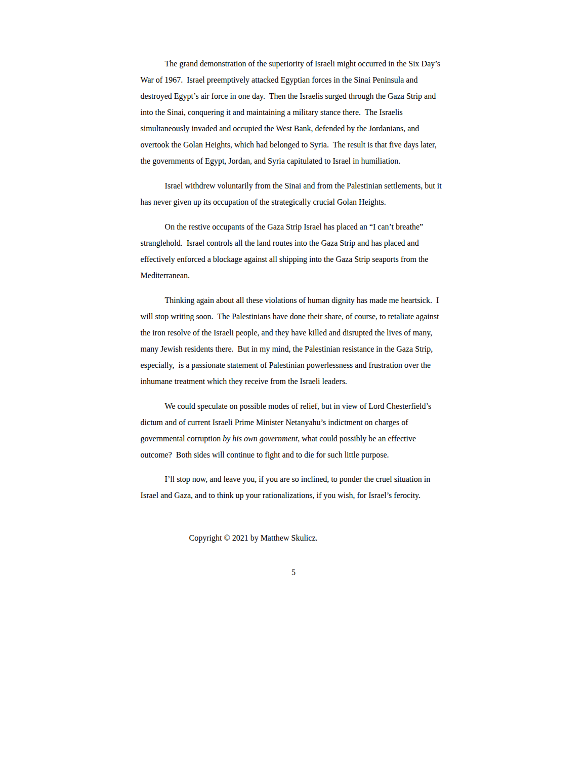The grand demonstration of the superiority of Israeli might occurred in the Six Day’s War of 1967. Israel preemptively attacked Egyptian forces in the Sinai Peninsula and destroyed Egypt’s air force in one day. Then the Israelis surged through the Gaza Strip and into the Sinai, conquering it and maintaining a military stance there. The Israelis simultaneously invaded and occupied the West Bank, defended by the Jordanians, and overtook the Golan Heights, which had belonged to Syria. The result is that five days later, the governments of Egypt, Jordan, and Syria capitulated to Israel in humiliation.
Israel withdrew voluntarily from the Sinai and from the Palestinian settlements, but it has never given up its occupation of the strategically crucial Golan Heights.
On the restive occupants of the Gaza Strip Israel has placed an “I can’t breathe” stranglehold. Israel controls all the land routes into the Gaza Strip and has placed and effectively enforced a blockage against all shipping into the Gaza Strip seaports from the Mediterranean.
Thinking again about all these violations of human dignity has made me heartsick. I will stop writing soon. The Palestinians have done their share, of course, to retaliate against the iron resolve of the Israeli people, and they have killed and disrupted the lives of many, many Jewish residents there. But in my mind, the Palestinian resistance in the Gaza Strip, especially, is a passionate statement of Palestinian powerlessness and frustration over the inhumane treatment which they receive from the Israeli leaders.
We could speculate on possible modes of relief, but in view of Lord Chesterfield’s dictum and of current Israeli Prime Minister Netanyahu’s indictment on charges of governmental corruption by his own government, what could possibly be an effective outcome? Both sides will continue to fight and to die for such little purpose.
I’ll stop now, and leave you, if you are so inclined, to ponder the cruel situation in Israel and Gaza, and to think up your rationalizations, if you wish, for Israel’s ferocity.
Copyright © 2021 by Matthew Skulicz.
5